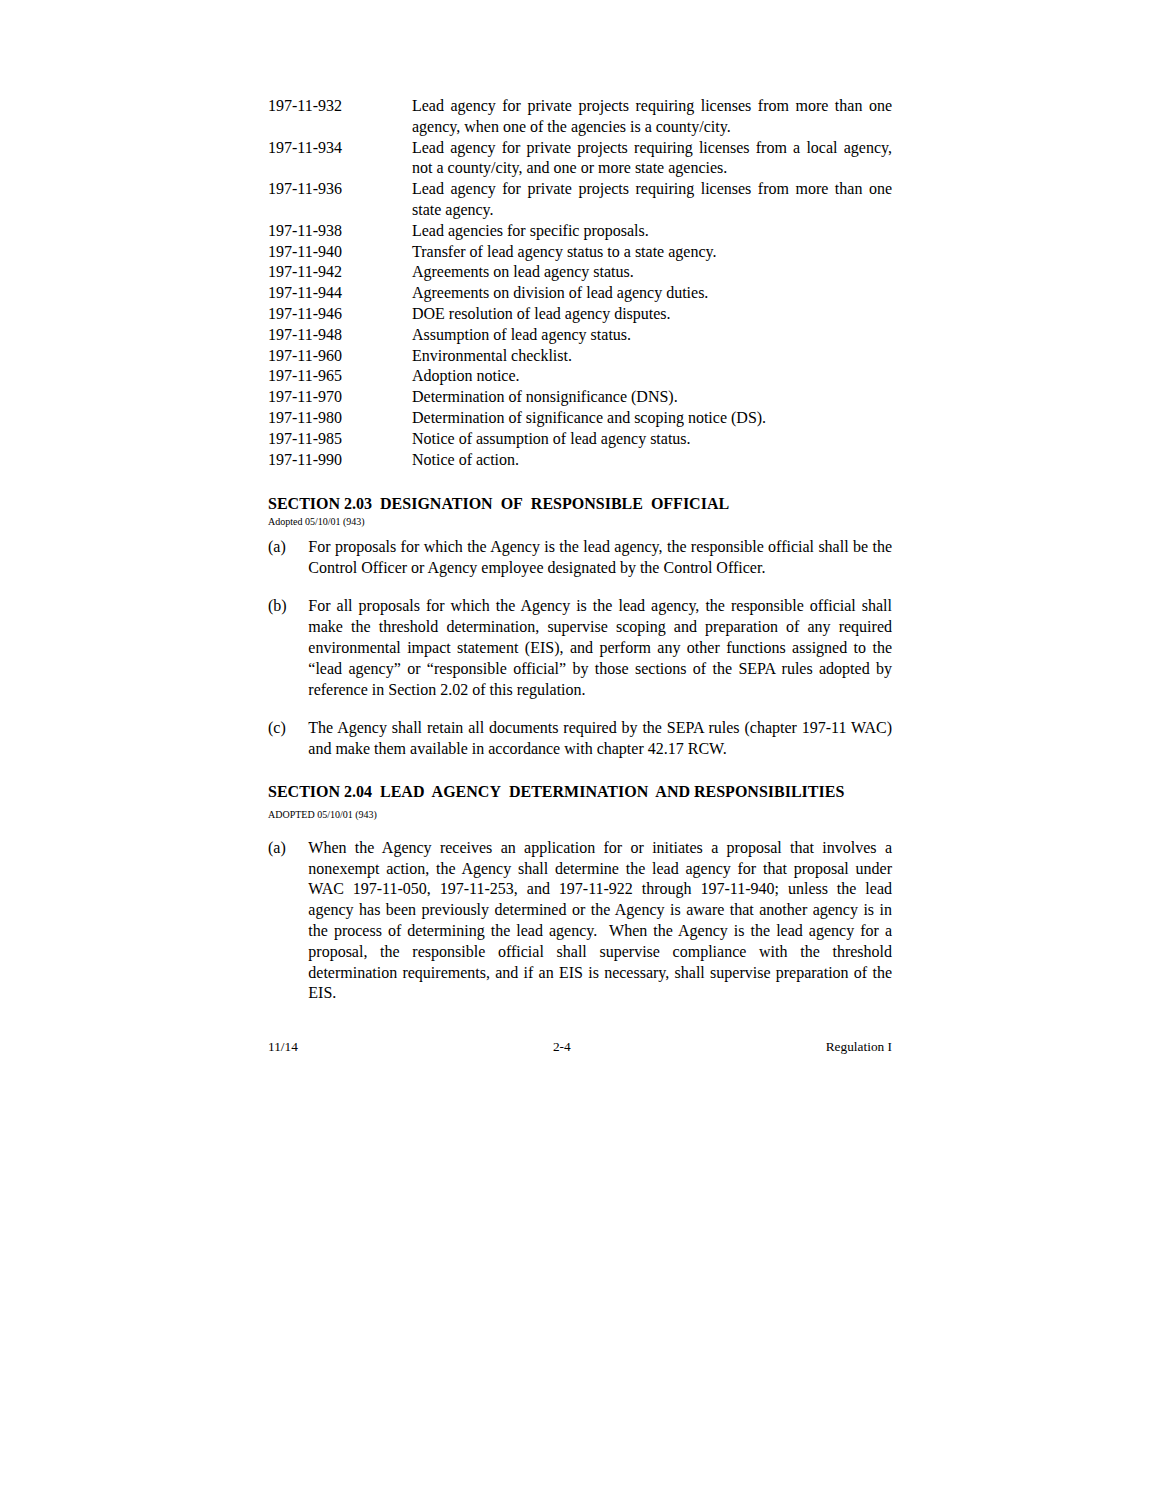| 197-11-932 | Lead agency for private projects requiring licenses from more than one agency, when one of the agencies is a county/city. |
| 197-11-934 | Lead agency for private projects requiring licenses from a local agency, not a county/city, and one or more state agencies. |
| 197-11-936 | Lead agency for private projects requiring licenses from more than one state agency. |
| 197-11-938 | Lead agencies for specific proposals. |
| 197-11-940 | Transfer of lead agency status to a state agency. |
| 197-11-942 | Agreements on lead agency status. |
| 197-11-944 | Agreements on division of lead agency duties. |
| 197-11-946 | DOE resolution of lead agency disputes. |
| 197-11-948 | Assumption of lead agency status. |
| 197-11-960 | Environmental checklist. |
| 197-11-965 | Adoption notice. |
| 197-11-970 | Determination of nonsignificance (DNS). |
| 197-11-980 | Determination of significance and scoping notice (DS). |
| 197-11-985 | Notice of assumption of lead agency status. |
| 197-11-990 | Notice of action. |
Section 2.03 Designation of Responsible Official
Adopted 05/10/01 (943)
(a)
For proposals for which the Agency is the lead agency, the responsible official shall be the Control Officer or Agency employee designated by the Control Officer.
(b)
For all proposals for which the Agency is the lead agency, the responsible official shall make the threshold determination, supervise scoping and preparation of any required environmental impact statement (EIS), and perform any other functions assigned to the “lead agency” or “responsible official” by those sections of the SEPA rules adopted by reference in Section 2.02 of this regulation.
(c)
The Agency shall retain all documents required by the SEPA rules (chapter 197-11 WAC) and make them available in accordance with chapter 42.17 RCW.
Section 2.04 Lead Agency Determination and Responsibilities Adopted 05/10/01 (943)
(a)
When the Agency receives an application for or initiates a proposal that involves a nonexempt action, the Agency shall determine the lead agency for that proposal under WAC 197-11-050, 197-11-253, and 197-11-922 through 197-11-940; unless the lead agency has been previously determined or the Agency is aware that another agency is in the process of determining the lead agency. When the Agency is the lead agency for a proposal, the responsible official shall supervise compliance with the threshold determination requirements, and if an EIS is necessary, shall supervise preparation of the EIS.
11/14 Regulation I
2-4